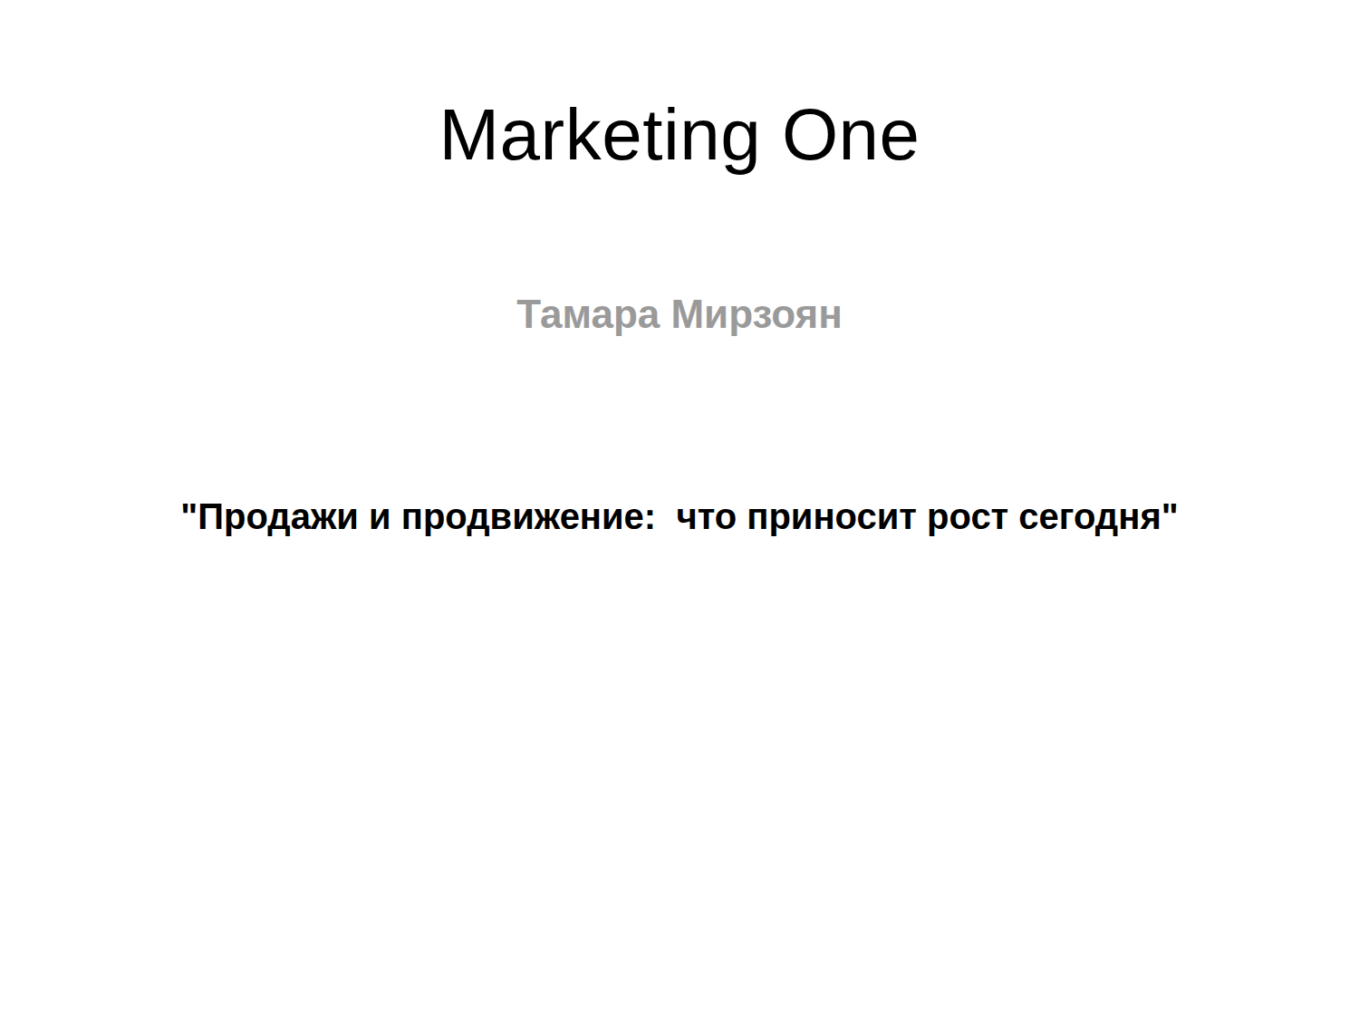Marketing One
Тамара Мирзоян
"Продажи и продвижение: что приносит рост сегодня"